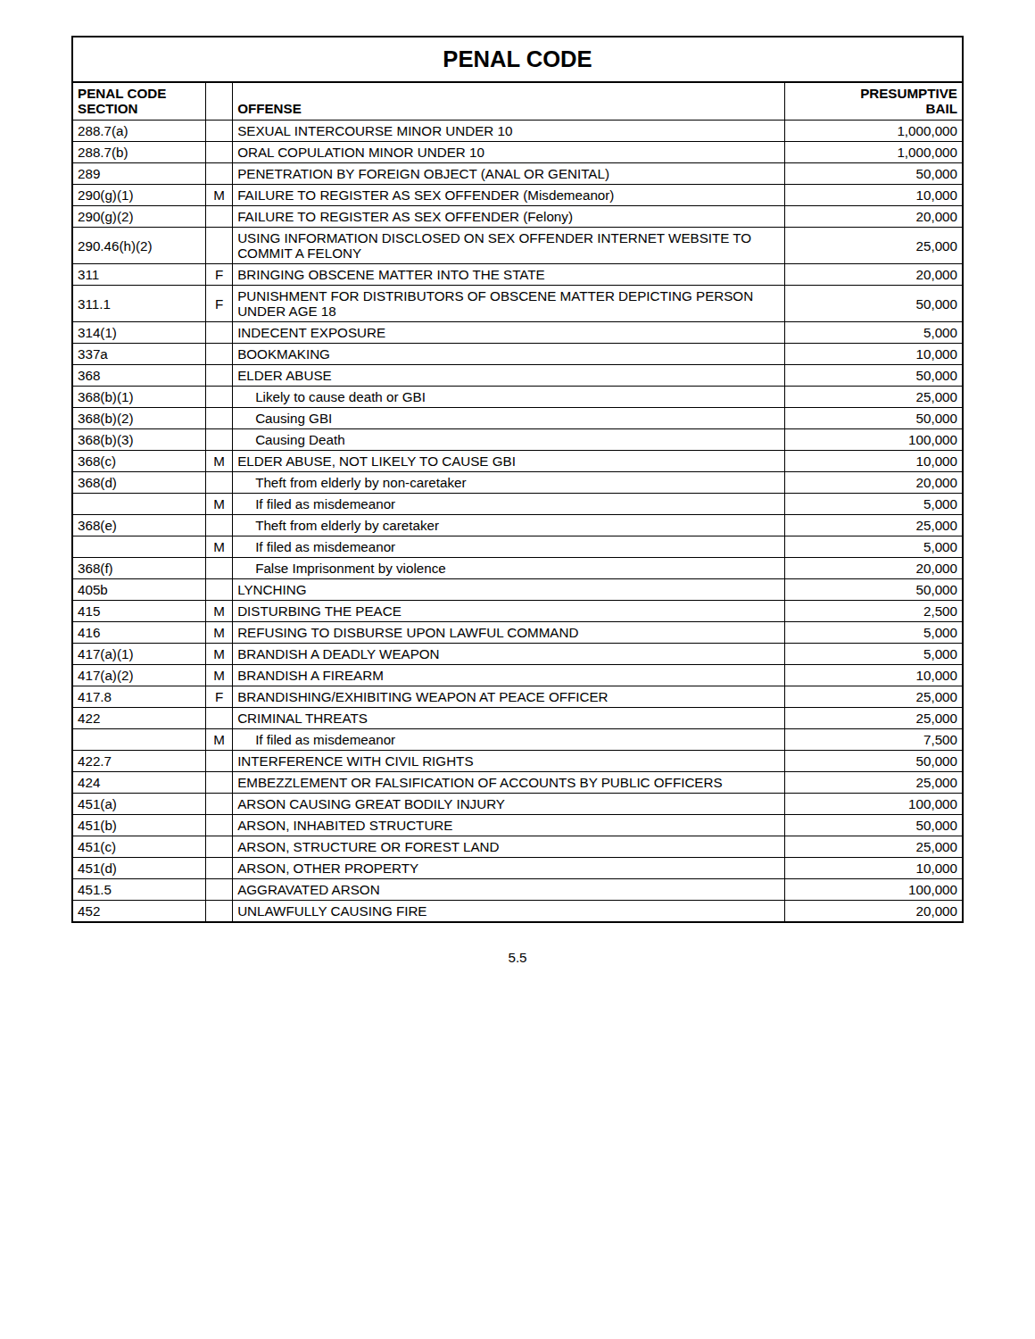PENAL CODE
| PENAL CODE SECTION | | OFFENSE | PRESUMPTIVE BAIL |
| --- | --- | --- | --- |
| 288.7(a) | | SEXUAL INTERCOURSE MINOR UNDER 10 | 1,000,000 |
| 288.7(b) | | ORAL COPULATION MINOR UNDER 10 | 1,000,000 |
| 289 | | PENETRATION BY FOREIGN OBJECT (ANAL OR GENITAL) | 50,000 |
| 290(g)(1) | M | FAILURE TO REGISTER AS SEX OFFENDER (Misdemeanor) | 10,000 |
| 290(g)(2) | | FAILURE TO REGISTER AS SEX OFFENDER (Felony) | 20,000 |
| 290.46(h)(2) | | USING INFORMATION DISCLOSED ON SEX OFFENDER INTERNET WEBSITE TO COMMIT A FELONY | 25,000 |
| 311 | F | BRINGING OBSCENE MATTER INTO THE STATE | 20,000 |
| 311.1 | F | PUNISHMENT FOR DISTRIBUTORS OF OBSCENE MATTER DEPICTING PERSON UNDER AGE 18 | 50,000 |
| 314(1) | | INDECENT EXPOSURE | 5,000 |
| 337a | | BOOKMAKING | 10,000 |
| 368 | | ELDER ABUSE | 50,000 |
| 368(b)(1) | | Likely to cause death or GBI | 25,000 |
| 368(b)(2) | | Causing GBI | 50,000 |
| 368(b)(3) | | Causing Death | 100,000 |
| 368(c) | M | ELDER ABUSE, NOT LIKELY TO CAUSE GBI | 10,000 |
| 368(d) | | Theft from elderly by non-caretaker | 20,000 |
| | M | If filed as misdemeanor | 5,000 |
| 368(e) | | Theft from elderly by caretaker | 25,000 |
| | M | If filed as misdemeanor | 5,000 |
| 368(f) | | False Imprisonment by violence | 20,000 |
| 405b | | LYNCHING | 50,000 |
| 415 | M | DISTURBING THE PEACE | 2,500 |
| 416 | M | REFUSING TO DISBURSE UPON LAWFUL COMMAND | 5,000 |
| 417(a)(1) | M | BRANDISH A DEADLY WEAPON | 5,000 |
| 417(a)(2) | M | BRANDISH A FIREARM | 10,000 |
| 417.8 | F | BRANDISHING/EXHIBITING WEAPON AT PEACE OFFICER | 25,000 |
| 422 | | CRIMINAL THREATS | 25,000 |
| | M | If filed as misdemeanor | 7,500 |
| 422.7 | | INTERFERENCE WITH CIVIL RIGHTS | 50,000 |
| 424 | | EMBEZZLEMENT OR FALSIFICATION OF ACCOUNTS BY PUBLIC OFFICERS | 25,000 |
| 451(a) | | ARSON CAUSING GREAT BODILY INJURY | 100,000 |
| 451(b) | | ARSON, INHABITED STRUCTURE | 50,000 |
| 451(c) | | ARSON, STRUCTURE OR FOREST LAND | 25,000 |
| 451(d) | | ARSON, OTHER PROPERTY | 10,000 |
| 451.5 | | AGGRAVATED ARSON | 100,000 |
| 452 | | UNLAWFULLY CAUSING FIRE | 20,000 |
5.5